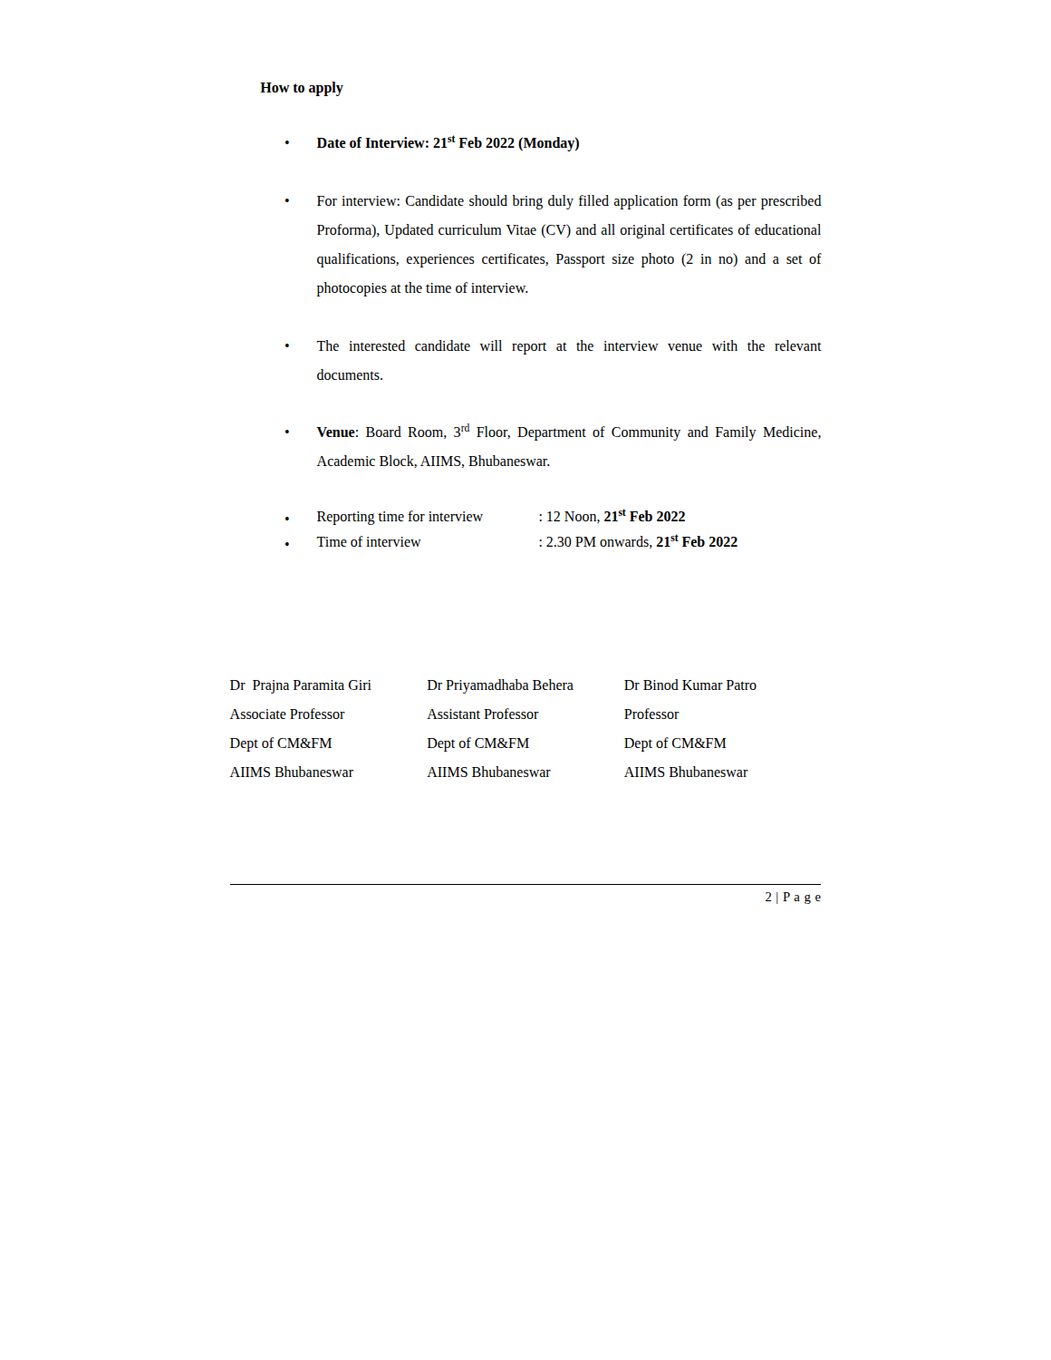How to apply
Date of Interview: 21st Feb 2022 (Monday)
For interview: Candidate should bring duly filled application form (as per prescribed Proforma), Updated curriculum Vitae (CV) and all original certificates of educational qualifications, experiences certificates, Passport size photo (2 in no) and a set of photocopies at the time of interview.
The interested candidate will report at the interview venue with the relevant documents.
Venue: Board Room, 3rd Floor, Department of Community and Family Medicine, Academic Block, AIIMS, Bhubaneswar.
Reporting time for interview : 12 Noon, 21st Feb 2022
Time of interview : 2.30 PM onwards, 21st Feb 2022
Dr Prajna Paramita Giri
Associate Professor
Dept of CM&FM
AIIMS Bhubaneswar
Dr Priyamadhaba Behera
Assistant Professor
Dept of CM&FM
AIIMS Bhubaneswar
Dr Binod Kumar Patro
Professor
Dept of CM&FM
AIIMS Bhubaneswar
2 | P a g e